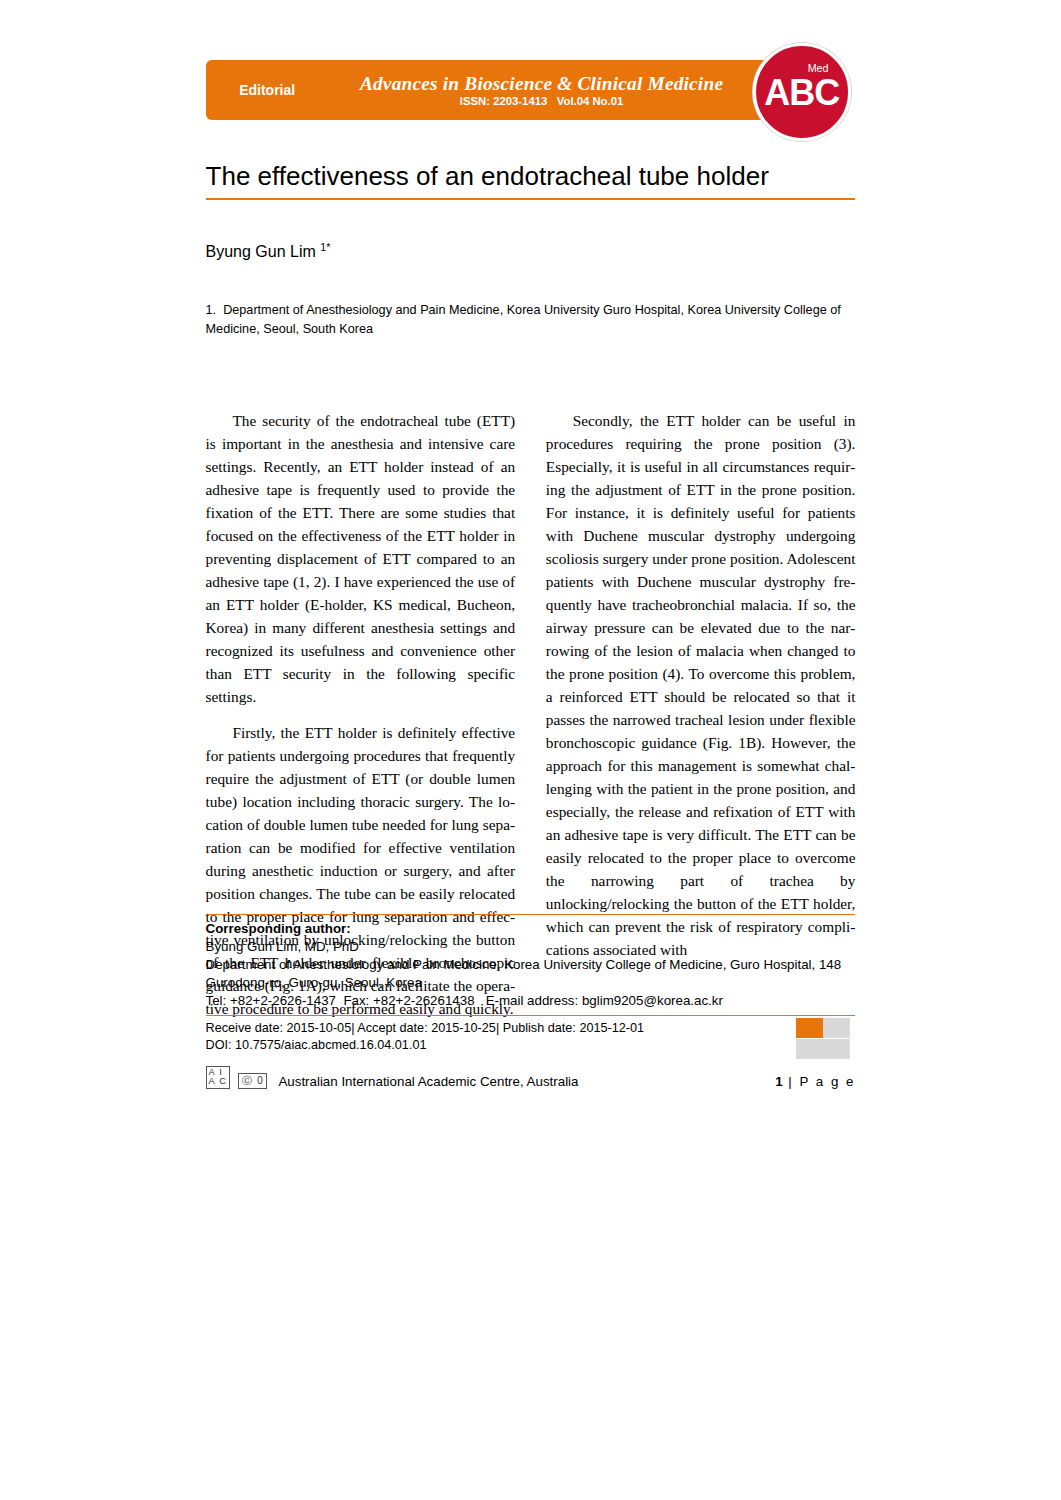Editorial
Advances in Bioscience & Clinical Medicine
ISSN: 2203-1413 Vol.04 No.01
Med
ABC
The effectiveness of an endotracheal tube holder
Byung Gun Lim 1*
1. Department of Anesthesiology and Pain Medicine, Korea University Guro Hospital, Korea University College of Medicine, Seoul, South Korea
The security of the endotracheal tube (ETT) is important in the anesthesia and intensive care settings. Recently, an ETT holder instead of an adhesive tape is frequently used to provide the fixation of the ETT. There are some studies that focused on the effectiveness of the ETT holder in preventing displacement of ETT compared to an adhesive tape (1, 2). I have experienced the use of an ETT holder (E-holder, KS medical, Bucheon, Korea) in many different anesthesia settings and recognized its usefulness and convenience other than ETT security in the following specific settings.
Firstly, the ETT holder is definitely effective for patients undergoing procedures that frequently require the adjustment of ETT (or double lumen tube) location including thoracic surgery. The location of double lumen tube needed for lung separation can be modified for effective ventilation during anesthetic induction or surgery, and after position changes. The tube can be easily relocated to the proper place for lung separation and effective ventilation by unlocking/relocking the button of the ETT holder under flexible bronchoscopic guidance (Fig. 1A), which can facilitate the operative procedure to be performed easily and quickly.
Secondly, the ETT holder can be useful in procedures requiring the prone position (3). Especially, it is useful in all circumstances requiring the adjustment of ETT in the prone position. For instance, it is definitely useful for patients with Duchene muscular dystrophy undergoing scoliosis surgery under prone position. Adolescent patients with Duchene muscular dystrophy frequently have tracheobronchial malacia. If so, the airway pressure can be elevated due to the narrowing of the lesion of malacia when changed to the prone position (4). To overcome this problem, a reinforced ETT should be relocated so that it passes the narrowed tracheal lesion under flexible bronchoscopic guidance (Fig. 1B). However, the approach for this management is somewhat challenging with the patient in the prone position, and especially, the release and refixation of ETT with an adhesive tape is very difficult. The ETT can be easily relocated to the proper place to overcome the narrowing part of trachea by unlocking/relocking the button of the ETT holder, which can prevent the risk of respiratory complications associated with
Corresponding author:
Byung Gun Lim, MD, PhD
Department of Anesthesiology and Pain Medicine, Korea University College of Medicine, Guro Hospital, 148 Gurodong-ro, Guro-gu, Seoul, Korea
Tel: +82+2-2626-1437 Fax: +82+2-26261438 E-mail address: bglim9205@korea.ac.kr
Receive date: 2015-10-05| Accept date: 2015-10-25| Publish date: 2015-12-01
DOI: 10.7575/aiac.abcmed.16.04.01.01
A I
A C
Ⓒ 0
Australian International Academic Centre, Australia
1 | P a g e